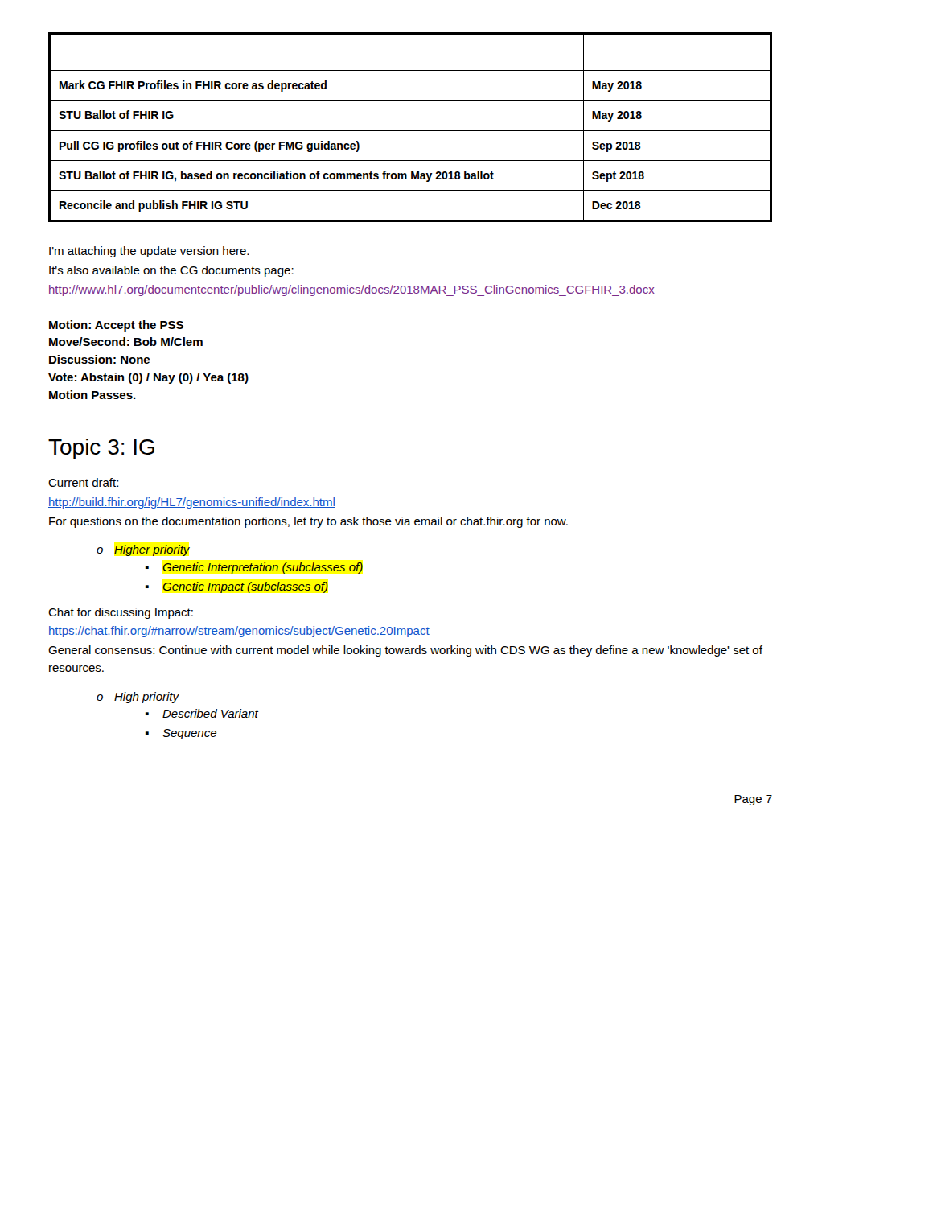| Mark CG FHIR Profiles in FHIR core as deprecated | May 2018 |
| STU Ballot of FHIR IG | May 2018 |
| Pull CG IG profiles out of FHIR Core (per FMG guidance) | Sep 2018 |
| STU Ballot of FHIR IG, based on reconciliation of comments from May 2018 ballot | Sept 2018 |
| Reconcile and publish FHIR IG STU | Dec 2018 |
I'm attaching the update version here.
It's also available on the CG documents page:
http://www.hl7.org/documentcenter/public/wg/clingenomics/docs/2018MAR_PSS_ClinGenomics_CGFHIR_3.docx
Motion: Accept the PSS
Move/Second: Bob M/Clem
Discussion: None
Vote: Abstain (0) / Nay (0) / Yea (18)
Motion Passes.
Topic 3: IG
Current draft:
http://build.fhir.org/ig/HL7/genomics-unified/index.html
For questions on the documentation portions, let try to ask those via email or chat.fhir.org for now.
oHigher priority
▪Genetic Interpretation (subclasses of)
▪Genetic Impact (subclasses of)
Chat for discussing Impact:
https://chat.fhir.org/#narrow/stream/genomics/subject/Genetic.20Impact
General consensus: Continue with current model while looking towards working with CDS WG as they define a new 'knowledge' set of resources.
o High priority
▪Described Variant
▪Sequence
Page 7